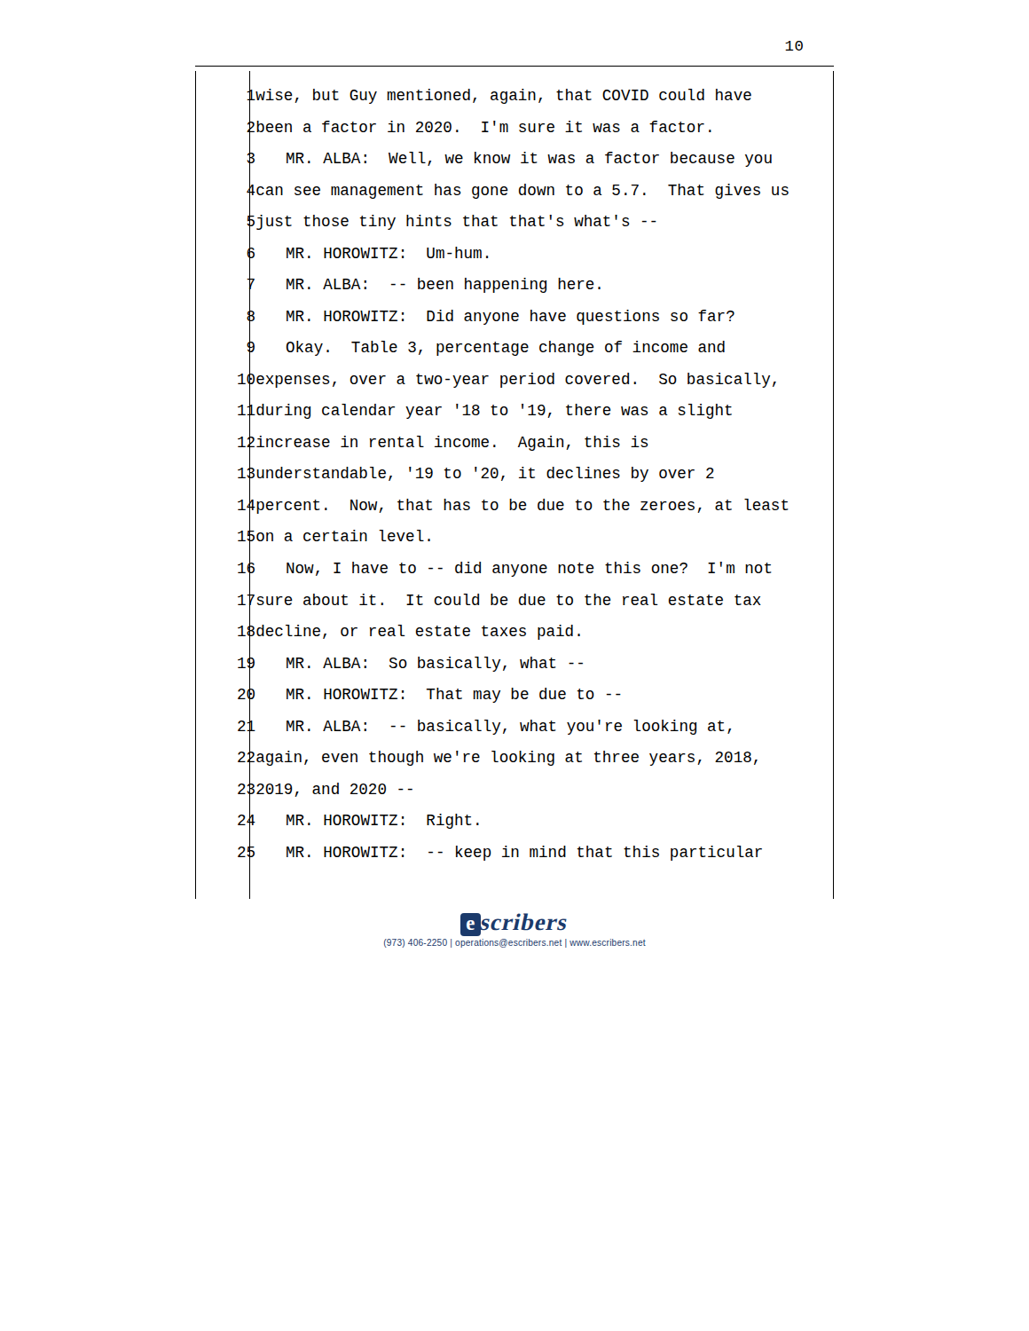10
| 1 | wise, but Guy mentioned, again, that COVID could have |
| 2 | been a factor in 2020. I'm sure it was a factor. |
| 3 | MR. ALBA: Well, we know it was a factor because you |
| 4 | can see management has gone down to a 5.7. That gives us |
| 5 | just those tiny hints that that's what's -- |
| 6 | MR. HOROWITZ: Um-hum. |
| 7 | MR. ALBA: -- been happening here. |
| 8 | MR. HOROWITZ: Did anyone have questions so far? |
| 9 | Okay. Table 3, percentage change of income and |
| 10 | expenses, over a two-year period covered. So basically, |
| 11 | during calendar year '18 to '19, there was a slight |
| 12 | increase in rental income. Again, this is |
| 13 | understandable, '19 to '20, it declines by over 2 |
| 14 | percent. Now, that has to be due to the zeroes, at least |
| 15 | on a certain level. |
| 16 | Now, I have to -- did anyone note this one? I'm not |
| 17 | sure about it. It could be due to the real estate tax |
| 18 | decline, or real estate taxes paid. |
| 19 | MR. ALBA: So basically, what -- |
| 20 | MR. HOROWITZ: That may be due to -- |
| 21 | MR. ALBA: -- basically, what you're looking at, |
| 22 | again, even though we're looking at three years, 2018, |
| 23 | 2019, and 2020 -- |
| 24 | MR. HOROWITZ: Right. |
| 25 | MR. HOROWITZ: -- keep in mind that this particular |
escribers
(973) 406-2250 | operations@escribers.net | www.escribers.net